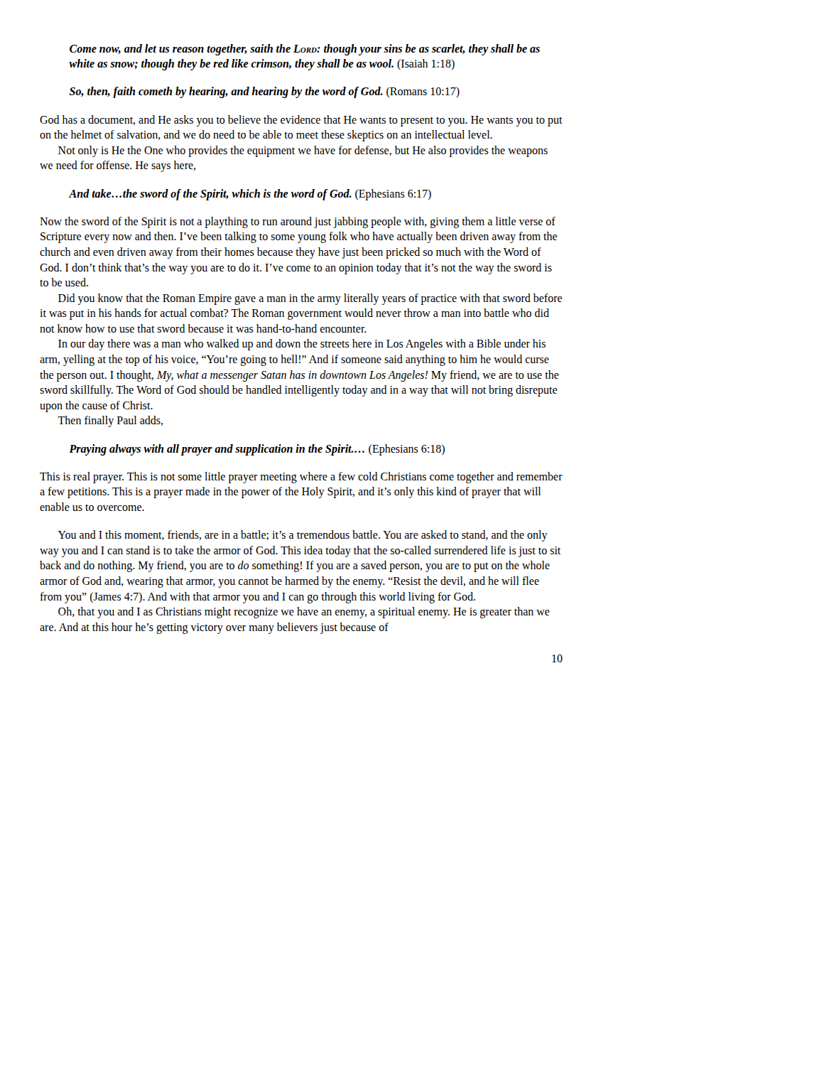Come now, and let us reason together, saith the Lord: though your sins be as scarlet, they shall be as white as snow; though they be red like crimson, they shall be as wool. (Isaiah 1:18)
So, then, faith cometh by hearing, and hearing by the word of God. (Romans 10:17)
God has a document, and He asks you to believe the evidence that He wants to present to you. He wants you to put on the helmet of salvation, and we do need to be able to meet these skeptics on an intellectual level.
Not only is He the One who provides the equipment we have for defense, but He also provides the weapons we need for offense. He says here,
And take…the sword of the Spirit, which is the word of God. (Ephesians 6:17)
Now the sword of the Spirit is not a plaything to run around just jabbing people with, giving them a little verse of Scripture every now and then. I’ve been talking to some young folk who have actually been driven away from the church and even driven away from their homes because they have just been pricked so much with the Word of God. I don’t think that’s the way you are to do it. I’ve come to an opinion today that it’s not the way the sword is to be used.
Did you know that the Roman Empire gave a man in the army literally years of practice with that sword before it was put in his hands for actual combat? The Roman government would never throw a man into battle who did not know how to use that sword because it was hand-to-hand encounter.
In our day there was a man who walked up and down the streets here in Los Angeles with a Bible under his arm, yelling at the top of his voice, “You’re going to hell!” And if someone said anything to him he would curse the person out. I thought, My, what a messenger Satan has in downtown Los Angeles! My friend, we are to use the sword skillfully. The Word of God should be handled intelligently today and in a way that will not bring disrepute upon the cause of Christ.
Then finally Paul adds,
Praying always with all prayer and supplication in the Spirit.… (Ephesians 6:18)
This is real prayer. This is not some little prayer meeting where a few cold Christians come together and remember a few petitions. This is a prayer made in the power of the Holy Spirit, and it’s only this kind of prayer that will enable us to overcome.
You and I this moment, friends, are in a battle; it’s a tremendous battle. You are asked to stand, and the only way you and I can stand is to take the armor of God. This idea today that the so-called surrendered life is just to sit back and do nothing. My friend, you are to do something! If you are a saved person, you are to put on the whole armor of God and, wearing that armor, you cannot be harmed by the enemy. “Resist the devil, and he will flee from you” (James 4:7). And with that armor you and I can go through this world living for God.
Oh, that you and I as Christians might recognize we have an enemy, a spiritual enemy. He is greater than we are. And at this hour he’s getting victory over many believers just because of
10